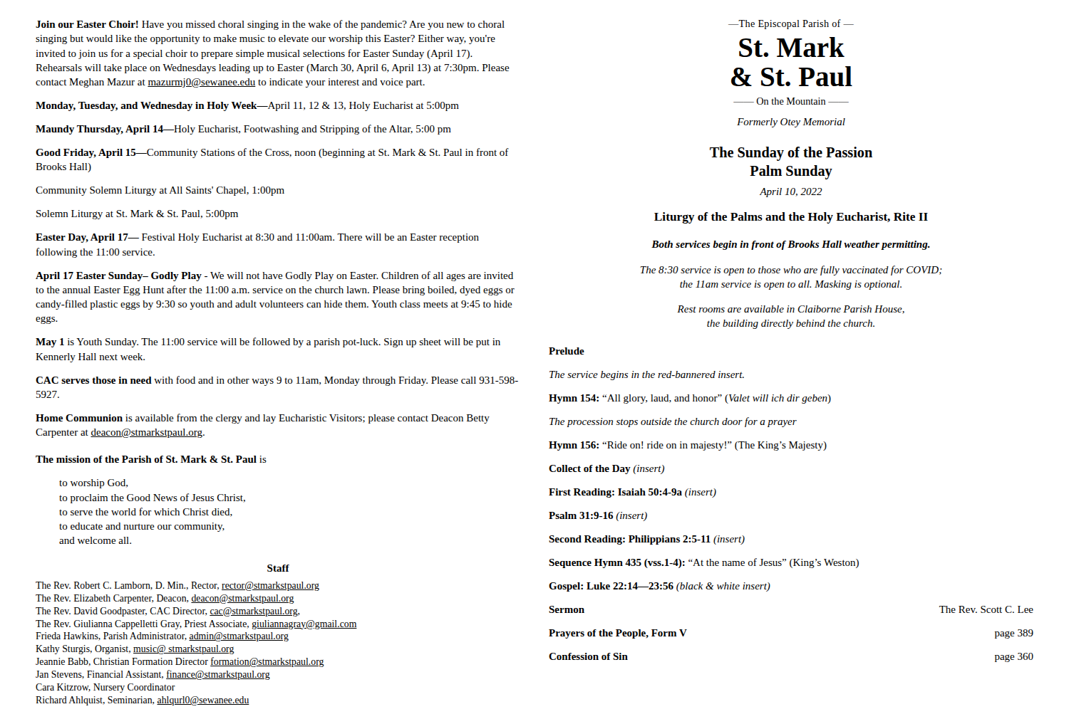Join our Easter Choir! Have you missed choral singing in the wake of the pandemic? Are you new to choral singing but would like the opportunity to make music to elevate our worship this Easter? Either way, you're invited to join us for a special choir to prepare simple musical selections for Easter Sunday (April 17). Rehearsals will take place on Wednesdays leading up to Easter (March 30, April 6, April 13) at 7:30pm. Please contact Meghan Mazur at mazurmj0@sewanee.edu to indicate your interest and voice part.
Monday, Tuesday, and Wednesday in Holy Week—April 11, 12 & 13, Holy Eucharist at 5:00pm
Maundy Thursday, April 14—Holy Eucharist, Footwashing and Stripping of the Altar, 5:00 pm
Good Friday, April 15—Community Stations of the Cross, noon (beginning at St. Mark & St. Paul in front of Brooks Hall)
Community Solemn Liturgy at All Saints' Chapel, 1:00pm
Solemn Liturgy at St. Mark & St. Paul, 5:00pm
Easter Day, April 17— Festival Holy Eucharist at 8:30 and 11:00am. There will be an Easter reception following the 11:00 service.
April 17 Easter Sunday– Godly Play - We will not have Godly Play on Easter. Children of all ages are invited to the annual Easter Egg Hunt after the 11:00 a.m. service on the church lawn. Please bring boiled, dyed eggs or candy-filled plastic eggs by 9:30 so youth and adult volunteers can hide them. Youth class meets at 9:45 to hide eggs.
May 1 is Youth Sunday. The 11:00 service will be followed by a parish pot-luck. Sign up sheet will be put in Kennerly Hall next week.
CAC serves those in need with food and in other ways 9 to 11am, Monday through Friday. Please call 931-598-5927.
Home Communion is available from the clergy and lay Eucharistic Visitors; please contact Deacon Betty Carpenter at deacon@stmarkstpaul.org.
The mission of the Parish of St. Mark & St. Paul is
to worship God,
to proclaim the Good News of Jesus Christ,
to serve the world for which Christ died,
to educate and nurture our community,
and welcome all.
Staff
The Rev. Robert C. Lamborn, D. Min., Rector, rector@stmarkstpaul.org
The Rev. Elizabeth Carpenter, Deacon, deacon@stmarkstpaul.org
The Rev. David Goodpaster, CAC Director, cac@stmarkstpaul.org,
The Rev. Giulianna Cappelletti Gray, Priest Associate, giuliannagray@gmail.com
Frieda Hawkins, Parish Administrator, admin@stmarkstpaul.org
Kathy Sturgis, Organist, music@ stmarkstpaul.org
Jeannie Babb, Christian Formation Director formation@stmarkstpaul.org
Jan Stevens, Financial Assistant, finance@stmarkstpaul.org
Cara Kitzrow, Nursery Coordinator
Richard Ahlquist, Seminarian, ahlqurl0@sewanee.edu
—The Episcopal Parish of —
St. Mark
& St. Paul
—— On the Mountain ——
Formerly Otey Memorial
The Sunday of the Passion
Palm Sunday
April 10, 2022
Liturgy of the Palms and the Holy Eucharist, Rite II
Both services begin in front of Brooks Hall weather permitting.
The 8:30 service is open to those who are fully vaccinated for COVID;
the 11am service is open to all. Masking is optional.
Rest rooms are available in Claiborne Parish House,
the building directly behind the church.
Prelude
The service begins in the red-bannered insert.
Hymn 154: “All glory, laud, and honor” (Valet will ich dir geben)
The procession stops outside the church door for a prayer
Hymn 156: “Ride on! ride on in majesty!” (The King’s Majesty)
Collect of the Day (insert)
First Reading: Isaiah 50:4-9a (insert)
Psalm 31:9-16 (insert)
Second Reading: Philippians 2:5-11 (insert)
Sequence Hymn 435 (vss.1-4): “At the name of Jesus” (King’s Weston)
Gospel: Luke 22:14—23:56 (black & white insert)
Sermon The Rev. Scott C. Lee
Prayers of the People, Form V page 389
Confession of Sin page 360